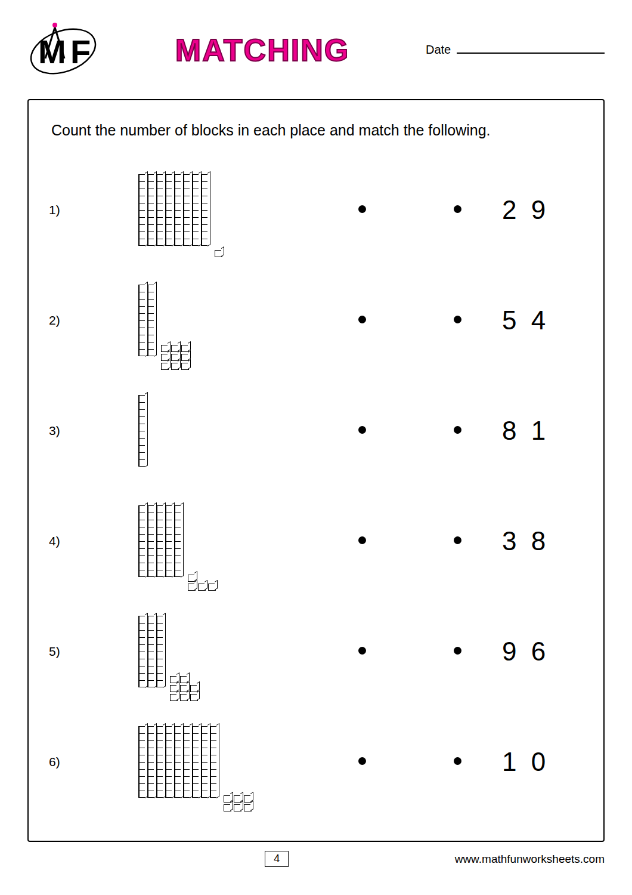M F
MATCHING
Date
Count the number of blocks in each place and match the following.
| 1) | | | | 2 9 |
| 2) | | | | 5 4 |
| 3) | | | | 8 1 |
| 4) | | | | 3 8 |
| 5) | | | | 9 6 |
| 6) | | | | 1 0 |
4
www.mathfunworksheets.com